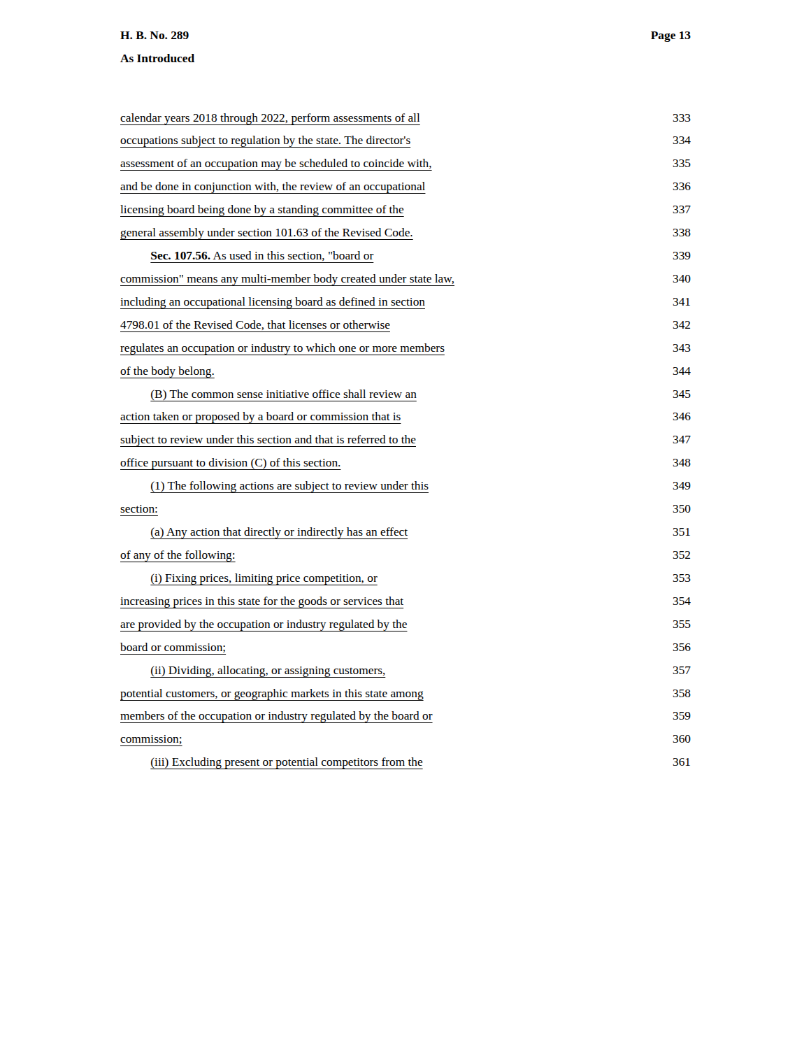H. B. No. 289
As Introduced
Page 13
| calendar years 2018 through 2022, perform assessments of all | 333 |
| occupations subject to regulation by the state. The director's | 334 |
| assessment of an occupation may be scheduled to coincide with, | 335 |
| and be done in conjunction with, the review of an occupational | 336 |
| licensing board being done by a standing committee of the | 337 |
| general assembly under section 101.63 of the Revised Code. | 338 |
| Sec. 107.56. As used in this section, "board or | 339 |
| commission" means any multi-member body created under state law, | 340 |
| including an occupational licensing board as defined in section | 341 |
| 4798.01 of the Revised Code, that licenses or otherwise | 342 |
| regulates an occupation or industry to which one or more members | 343 |
| of the body belong. | 344 |
| (B) The common sense initiative office shall review an | 345 |
| action taken or proposed by a board or commission that is | 346 |
| subject to review under this section and that is referred to the | 347 |
| office pursuant to division (C) of this section. | 348 |
| (1) The following actions are subject to review under this | 349 |
| section: | 350 |
| (a) Any action that directly or indirectly has an effect | 351 |
| of any of the following: | 352 |
| (i) Fixing prices, limiting price competition, or | 353 |
| increasing prices in this state for the goods or services that | 354 |
| are provided by the occupation or industry regulated by the | 355 |
| board or commission; | 356 |
| (ii) Dividing, allocating, or assigning customers, | 357 |
| potential customers, or geographic markets in this state among | 358 |
| members of the occupation or industry regulated by the board or | 359 |
| commission; | 360 |
| (iii) Excluding present or potential competitors from the | 361 |